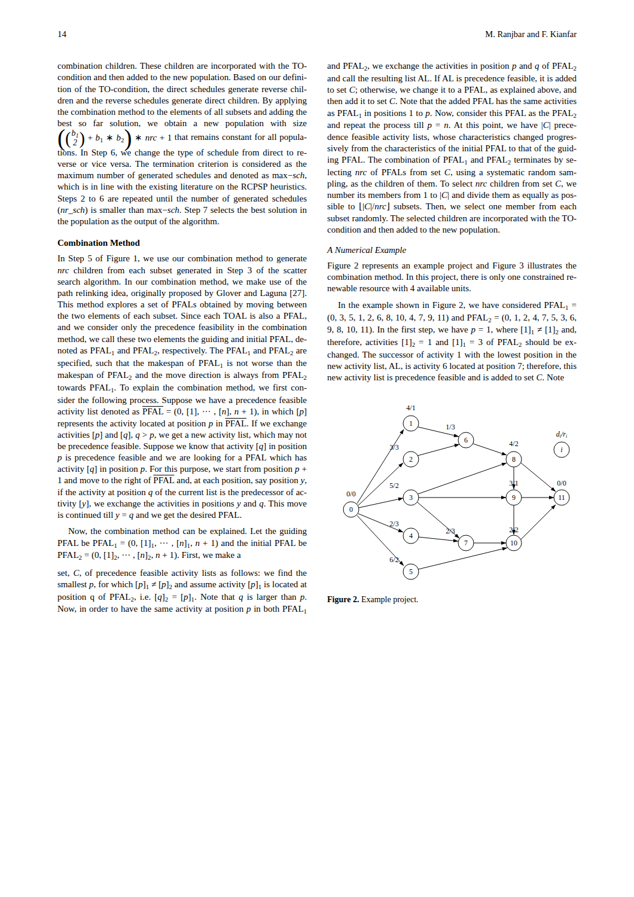14 M. Ranjbar and F. Kianfar
combination children. These children are incorporated with the TO-condition and then added to the new population. Based on our definition of the TO-condition, the direct schedules generate reverse children and the reverse schedules generate direct children. By applying the combination method to the elements of all subsets and adding the best so far solution, we obtain a new population with size ((b12) + b1 ∗ b2) ∗ nrc + 1 that remains constant for all populations. In Step 6, we change the type of schedule from direct to reverse or vice versa. The termination criterion is considered as the maximum number of generated schedules and denoted as max−sch, which is in line with the existing literature on the RCPSP heuristics. Steps 2 to 6 are repeated until the number of generated schedules (nr_sch) is smaller than max−sch. Step 7 selects the best solution in the population as the output of the algorithm.
Combination Method
In Step 5 of Figure 1, we use our combination method to generate nrc children from each subset generated in Step 3 of the scatter search algorithm. In our combination method, we make use of the path relinking idea, originally proposed by Glover and Laguna [27]. This method explores a set of PFALs obtained by moving between the two elements of each subset. Since each TOAL is also a PFAL, and we consider only the precedence feasibility in the combination method, we call these two elements the guiding and initial PFAL, denoted as PFAL1 and PFAL2, respectively. The PFAL1 and PFAL2 are specified, such that the makespan of PFAL1 is not worse than the makespan of PFAL2 and the move direction is always from PFAL2 towards PFAL1. To explain the combination method, we first consider the following process. Suppose we have a precedence feasible activity list denoted as PFAL = (0, [1], ··· , [n], n + 1), in which [p] represents the activity located at position p in PFAL. If we exchange activities [p] and [q], q > p, we get a new activity list, which may not be precedence feasible. Suppose we know that activity [q] in position p is precedence feasible and we are looking for a PFAL which has activity [q] in position p. For this purpose, we start from position p + 1 and move to the right of PFAL and, at each position, say position y, if the activity at position q of the current list is the predecessor of activity [y], we exchange the activities in positions y and q. This move is continued till y = q and we get the desired PFAL.
Now, the combination method can be explained. Let the guiding PFAL be PFAL1 = (0, [1]1, ··· , [n]1, n + 1) and the initial PFAL be PFAL2 = (0, [1]2, ··· , [n]2, n + 1). First, we make a
set, C, of precedence feasible activity lists as follows: we find the smallest p, for which [p]1 ≠ [p]2 and assume activity [p]1 is located at position q of PFAL2, i.e. [q]2 = [p]1. Note that q is larger than p. Now, in order to have the same activity at position p in both PFAL1 and PFAL2, we exchange the activities in position p and q of PFAL2 and call the resulting list AL. If AL is precedence feasible, it is added to set C; otherwise, we change it to a PFAL, as explained above, and then add it to set C. Note that the added PFAL has the same activities as PFAL1 in positions 1 to p. Now, consider this PFAL as the PFAL2 and repeat the process till p = n. At this point, we have |C| precedence feasible activity lists, whose characteristics changed progressively from the characteristics of the initial PFAL to that of the guiding PFAL. The combination of PFAL1 and PFAL2 terminates by selecting nrc of PFALs from set C, using a systematic random sampling, as the children of them. To select nrc children from set C, we number its members from 1 to |C| and divide them as equally as possible to ⌊|C|/nrc⌋ subsets. Then, we select one member from each subset randomly. The selected children are incorporated with the TO-condition and then added to the new population.
A Numerical Example
Figure 2 represents an example project and Figure 3 illustrates the combination method. In this project, there is only one constrained renewable resource with 4 available units.
In the example shown in Figure 2, we have considered PFAL1 = (0, 3, 5, 1, 2, 6, 8, 10, 4, 7, 9, 11) and PFAL2 = (0, 1, 2, 4, 7, 5, 3, 6, 9, 8, 10, 11). In the first step, we have p = 1, where [1]1 ≠ [1]2 and, therefore, activities [1]2 = 1 and [1]1 = 3 of PFAL2 should be exchanged. The successor of activity 1 with the lowest position in the new activity list, AL, is activity 6 located at position 7; therefore, this new activity list is precedence feasible and is added to set C. Note
i di/ri 0 0/0 1 4/1 2 3/3 3 5/2 4 2/3 5 6/2 6 1/3 7 2/3 8 4/2 9 3/1 10 2/2 11 0/0
Figure 2. Example project.